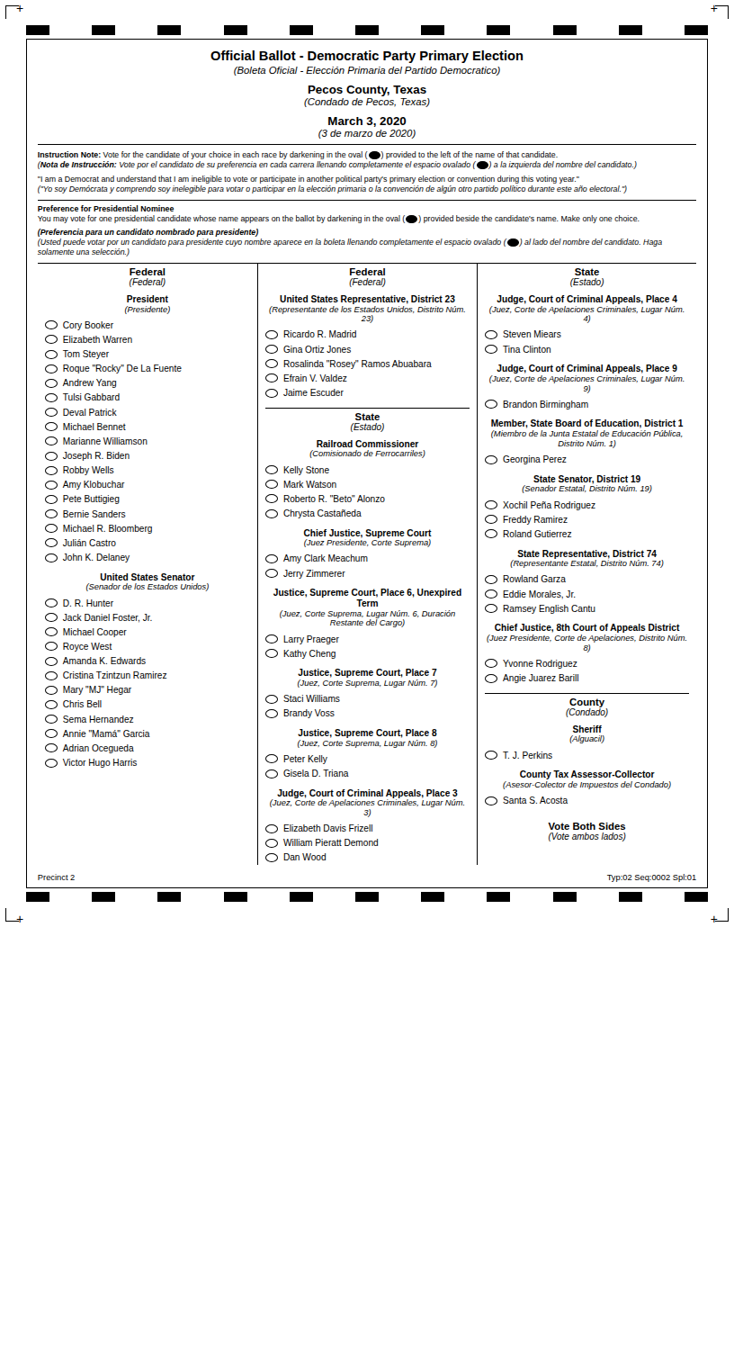+
+
+
+
Official Ballot - Democratic Party Primary Election
(Boleta Oficial - Elección Primaria del Partido Democratico)
Pecos County, Texas
(Condado de Pecos, Texas)
March 3, 2020
(3 de marzo de 2020)
Instruction Note: Vote for the candidate of your choice in each race by darkening in the oval ( ) provided to the left of the name of that candidate.
(Nota de Instrucción: Vote por el candidato de su preferencia en cada carrera llenando completamente el espacio ovalado ( ) a la izquierda del nombre del candidato.)
"I am a Democrat and understand that I am ineligible to vote or participate in another political party's primary election or convention during this voting year."
("Yo soy Demócrata y comprendo soy inelegible para votar o participar en la elección primaria o la convención de algún otro partido político durante este año electoral.")
Preference for Presidential Nominee
You may vote for one presidential candidate whose name appears on the ballot by darkening in the oval ( ) provided beside the candidate's name. Make only one choice.
(Preferencia para un candidato nombrado para presidente)
(Usted puede votar por un candidato para presidente cuyo nombre aparece en la boleta llenando completamente el espacio ovalado ( ) al lado del nombre del candidato. Haga solamente una selección.)
Federal(Federal)
President(Presidente)
Cory Booker
Elizabeth Warren
Tom Steyer
Roque "Rocky" De La Fuente
Andrew Yang
Tulsi Gabbard
Deval Patrick
Michael Bennet
Marianne Williamson
Joseph R. Biden
Robby Wells
Amy Klobuchar
Pete Buttigieg
Bernie Sanders
Michael R. Bloomberg
Julián Castro
John K. Delaney
United States Senator(Senador de los Estados Unidos)
D. R. Hunter
Jack Daniel Foster, Jr.
Michael Cooper
Royce West
Amanda K. Edwards
Cristina Tzintzun Ramirez
Mary "MJ" Hegar
Chris Bell
Sema Hernandez
Annie "Mamá" Garcia
Adrian Ocegueda
Victor Hugo Harris
Federal(Federal)
United States Representative, District 23(Representante de los Estados Unidos, Distrito Núm. 23)
Ricardo R. Madrid
Gina Ortiz Jones
Rosalinda "Rosey" Ramos Abuabara
Efrain V. Valdez
Jaime Escuder
State(Estado)
Railroad Commissioner(Comisionado de Ferrocarriles)
Kelly Stone
Mark Watson
Roberto R. "Beto" Alonzo
Chrysta Castañeda
Chief Justice, Supreme Court(Juez Presidente, Corte Suprema)
Amy Clark Meachum
Jerry Zimmerer
Justice, Supreme Court, Place 6, Unexpired Term(Juez, Corte Suprema, Lugar Núm. 6, Duración Restante del Cargo)
Larry Praeger
Kathy Cheng
Justice, Supreme Court, Place 7(Juez, Corte Suprema, Lugar Núm. 7)
Staci Williams
Brandy Voss
Justice, Supreme Court, Place 8(Juez, Corte Suprema, Lugar Núm. 8)
Peter Kelly
Gisela D. Triana
Judge, Court of Criminal Appeals, Place 3(Juez, Corte de Apelaciones Criminales, Lugar Núm. 3)
Elizabeth Davis Frizell
William Pieratt Demond
Dan Wood
State(Estado)
Judge, Court of Criminal Appeals, Place 4(Juez, Corte de Apelaciones Criminales, Lugar Núm. 4)
Steven Miears
Tina Clinton
Judge, Court of Criminal Appeals, Place 9(Juez, Corte de Apelaciones Criminales, Lugar Núm. 9)
Brandon Birmingham
Member, State Board of Education, District 1(Miembro de la Junta Estatal de Educación Pública, Distrito Núm. 1)
Georgina Perez
State Senator, District 19(Senador Estatal, Distrito Núm. 19)
Xochil Peña Rodriguez
Freddy Ramirez
Roland Gutierrez
State Representative, District 74(Representante Estatal, Distrito Núm. 74)
Rowland Garza
Eddie Morales, Jr.
Ramsey English Cantu
Chief Justice, 8th Court of Appeals District(Juez Presidente, Corte de Apelaciones, Distrito Núm. 8)
Yvonne Rodriguez
Angie Juarez Barill
County(Condado)
Sheriff(Alguacil)
T. J. Perkins
County Tax Assessor-Collector(Asesor-Colector de Impuestos del Condado)
Santa S. Acosta
Vote Both Sides(Vote ambos lados)
Precinct 2 Typ:02 Seq:0002 Spl:01